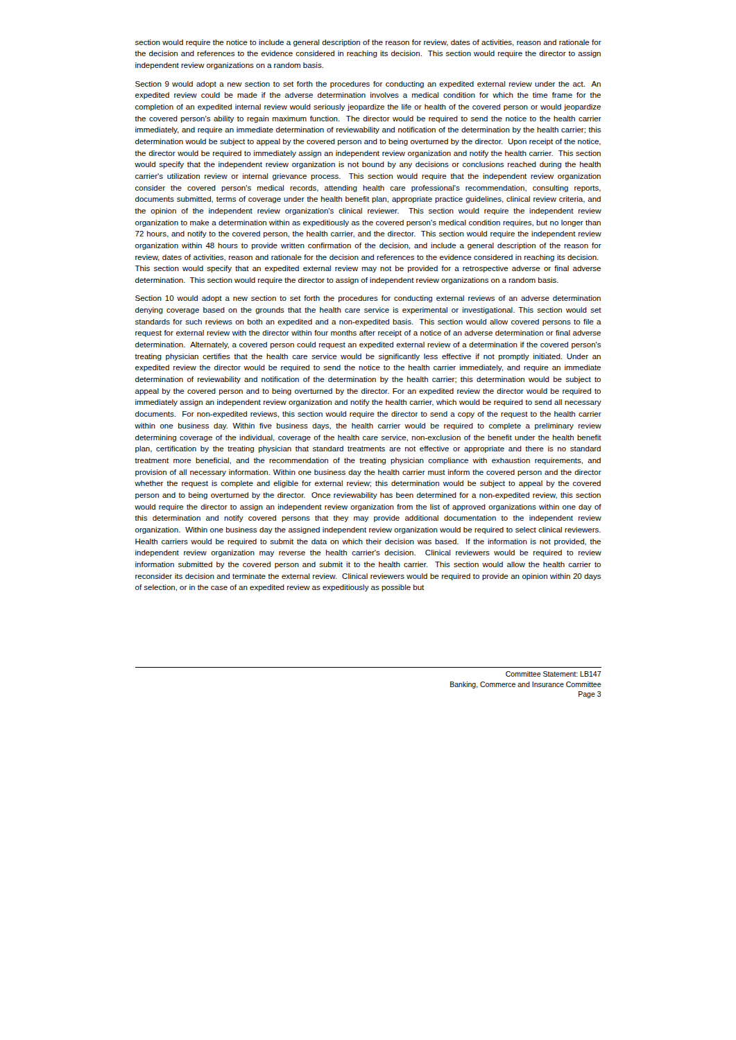section would require the notice to include a general description of the reason for review, dates of activities, reason and rationale for the decision and references to the evidence considered in reaching its decision. This section would require the director to assign independent review organizations on a random basis.
Section 9 would adopt a new section to set forth the procedures for conducting an expedited external review under the act. An expedited review could be made if the adverse determination involves a medical condition for which the time frame for the completion of an expedited internal review would seriously jeopardize the life or health of the covered person or would jeopardize the covered person's ability to regain maximum function. The director would be required to send the notice to the health carrier immediately, and require an immediate determination of reviewability and notification of the determination by the health carrier; this determination would be subject to appeal by the covered person and to being overturned by the director. Upon receipt of the notice, the director would be required to immediately assign an independent review organization and notify the health carrier. This section would specify that the independent review organization is not bound by any decisions or conclusions reached during the health carrier's utilization review or internal grievance process. This section would require that the independent review organization consider the covered person's medical records, attending health care professional's recommendation, consulting reports, documents submitted, terms of coverage under the health benefit plan, appropriate practice guidelines, clinical review criteria, and the opinion of the independent review organization's clinical reviewer. This section would require the independent review organization to make a determination within as expeditiously as the covered person's medical condition requires, but no longer than 72 hours, and notify to the covered person, the health carrier, and the director. This section would require the independent review organization within 48 hours to provide written confirmation of the decision, and include a general description of the reason for review, dates of activities, reason and rationale for the decision and references to the evidence considered in reaching its decision. This section would specify that an expedited external review may not be provided for a retrospective adverse or final adverse determination. This section would require the director to assign of independent review organizations on a random basis.
Section 10 would adopt a new section to set forth the procedures for conducting external reviews of an adverse determination denying coverage based on the grounds that the health care service is experimental or investigational. This section would set standards for such reviews on both an expedited and a non-expedited basis. This section would allow covered persons to file a request for external review with the director within four months after receipt of a notice of an adverse determination or final adverse determination. Alternately, a covered person could request an expedited external review of a determination if the covered person's treating physician certifies that the health care service would be significantly less effective if not promptly initiated. Under an expedited review the director would be required to send the notice to the health carrier immediately, and require an immediate determination of reviewability and notification of the determination by the health carrier; this determination would be subject to appeal by the covered person and to being overturned by the director. For an expedited review the director would be required to immediately assign an independent review organization and notify the health carrier, which would be required to send all necessary documents. For non-expedited reviews, this section would require the director to send a copy of the request to the health carrier within one business day. Within five business days, the health carrier would be required to complete a preliminary review determining coverage of the individual, coverage of the health care service, non-exclusion of the benefit under the health benefit plan, certification by the treating physician that standard treatments are not effective or appropriate and there is no standard treatment more beneficial, and the recommendation of the treating physician compliance with exhaustion requirements, and provision of all necessary information. Within one business day the health carrier must inform the covered person and the director whether the request is complete and eligible for external review; this determination would be subject to appeal by the covered person and to being overturned by the director. Once reviewability has been determined for a non-expedited review, this section would require the director to assign an independent review organization from the list of approved organizations within one day of this determination and notify covered persons that they may provide additional documentation to the independent review organization. Within one business day the assigned independent review organization would be required to select clinical reviewers. Health carriers would be required to submit the data on which their decision was based. If the information is not provided, the independent review organization may reverse the health carrier's decision. Clinical reviewers would be required to review information submitted by the covered person and submit it to the health carrier. This section would allow the health carrier to reconsider its decision and terminate the external review. Clinical reviewers would be required to provide an opinion within 20 days of selection, or in the case of an expedited review as expeditiously as possible but
Committee Statement: LB147
Banking, Commerce and Insurance Committee
Page 3